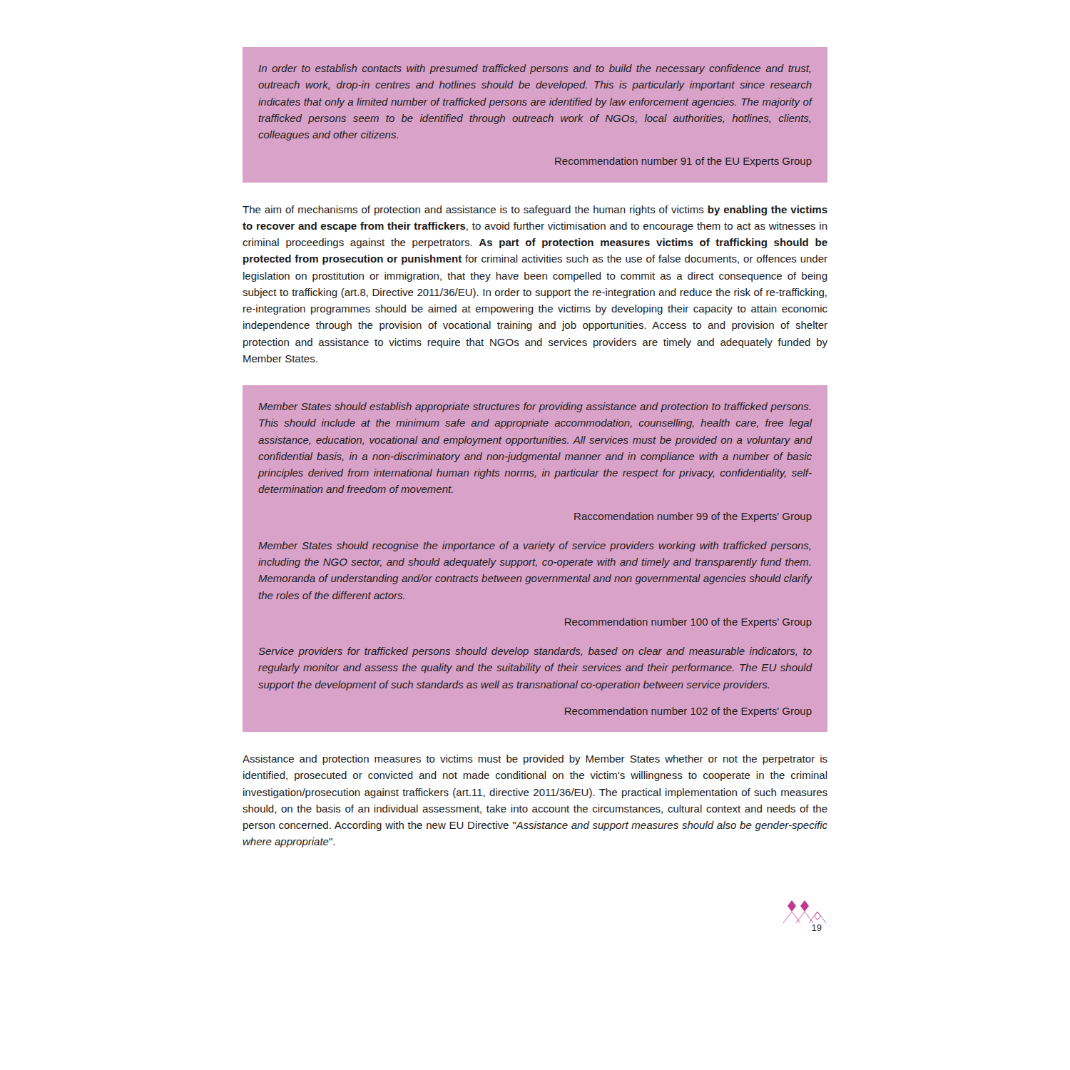In order to establish contacts with presumed trafficked persons and to build the necessary confidence and trust, outreach work, drop-in centres and hotlines should be developed. This is particularly important since research indicates that only a limited number of trafficked persons are identified by law enforcement agencies. The majority of trafficked persons seem to be identified through outreach work of NGOs, local authorities, hotlines, clients, colleagues and other citizens.
Recommendation number 91 of the EU Experts Group
The aim of mechanisms of protection and assistance is to safeguard the human rights of victims by enabling the victims to recover and escape from their traffickers, to avoid further victimisation and to encourage them to act as witnesses in criminal proceedings against the perpetrators. As part of protection measures victims of trafficking should be protected from prosecution or punishment for criminal activities such as the use of false documents, or offences under legislation on prostitution or immigration, that they have been compelled to commit as a direct consequence of being subject to trafficking (art.8, Directive 2011/36/EU). In order to support the re-integration and reduce the risk of re-trafficking, re-integration programmes should be aimed at empowering the victims by developing their capacity to attain economic independence through the provision of vocational training and job opportunities. Access to and provision of shelter protection and assistance to victims require that NGOs and services providers are timely and adequately funded by Member States.
Member States should establish appropriate structures for providing assistance and protection to trafficked persons. This should include at the minimum safe and appropriate accommodation, counselling, health care, free legal assistance, education, vocational and employment opportunities. All services must be provided on a voluntary and confidential basis, in a non-discriminatory and non-judgmental manner and in compliance with a number of basic principles derived from international human rights norms, in particular the respect for privacy, confidentiality, self-determination and freedom of movement.
Raccomendation number 99 of the Experts' Group
Member States should recognise the importance of a variety of service providers working with trafficked persons, including the NGO sector, and should adequately support, co-operate with and timely and transparently fund them. Memoranda of understanding and/or contracts between governmental and non governmental agencies should clarify the roles of the different actors.
Recommendation number 100 of the Experts' Group
Service providers for trafficked persons should develop standards, based on clear and measurable indicators, to regularly monitor and assess the quality and the suitability of their services and their performance. The EU should support the development of such standards as well as transnational co-operation between service providers.
Recommendation number 102 of the Experts' Group
Assistance and protection measures to victims must be provided by Member States whether or not the perpetrator is identified, prosecuted or convicted and not made conditional on the victim's willingness to cooperate in the criminal investigation/prosecution against traffickers (art.11, directive 2011/36/EU). The practical implementation of such measures should, on the basis of an individual assessment, take into account the circumstances, cultural context and needs of the person concerned. According with the new EU Directive "Assistance and support measures should also be gender-specific where appropriate".
19